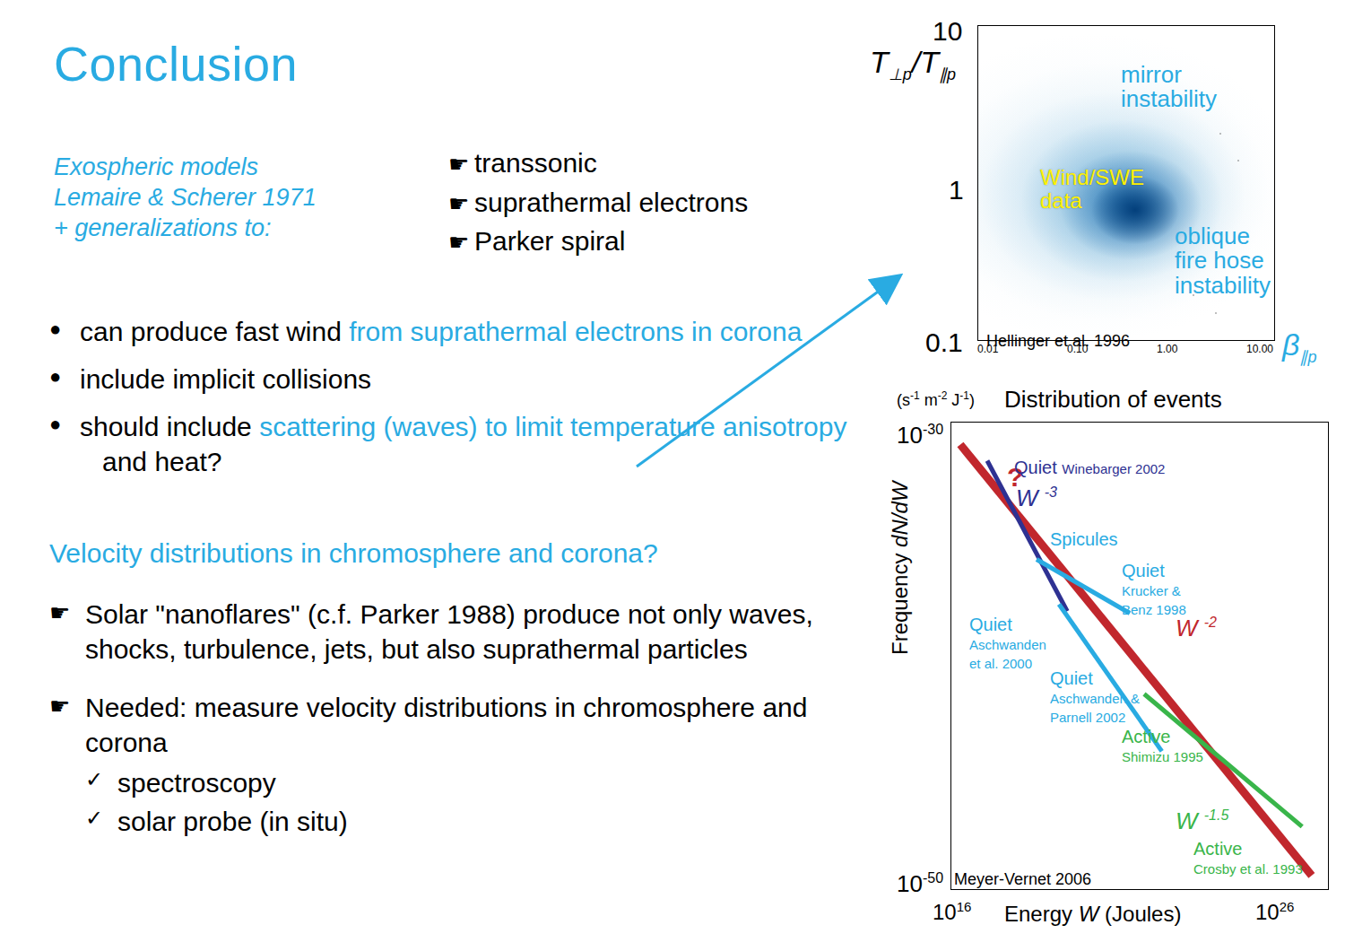Conclusion
Exospheric models
Lemaire & Scherer 1971
+ generalizations to:
☛transsonic
☛suprathermal electrons
☛Parker spiral
can produce fast wind from suprathermal electrons in corona
include implicit collisions
should include scattering (waves) to limit temperature anisotropy and heat?
Velocity distributions in chromosphere and corona?
Solar "nanoflares" (c.f. Parker 1988) produce not only waves, shocks, turbulence, jets, but also suprathermal particles
Needed: measure velocity distributions in chromosphere and corona
spectroscopy
solar probe (in situ)
T⊥p/T∥p
10
1
0.1
Wind/SWE
data
mirror
instability
oblique
fire hose
instability
0.010.101.0010.00
β∥p
Hellinger et al. 1996
(s-1 m-2 J-1)
Distribution of events
10-30
10-50
Frequency dN/dW
?
Quiet Winebarger 2002
W -3
Spicules
Quiet
Krucker &
Benz 1998
Quiet
Aschwanden
et al. 2000
W -2
Quiet
Aschwanden &
Parnell 2002
Active
Shimizu 1995
W -1.5
Active
Crosby et al. 1993
Meyer-Vernet 2006
1016
Energy W (Joules)
1026